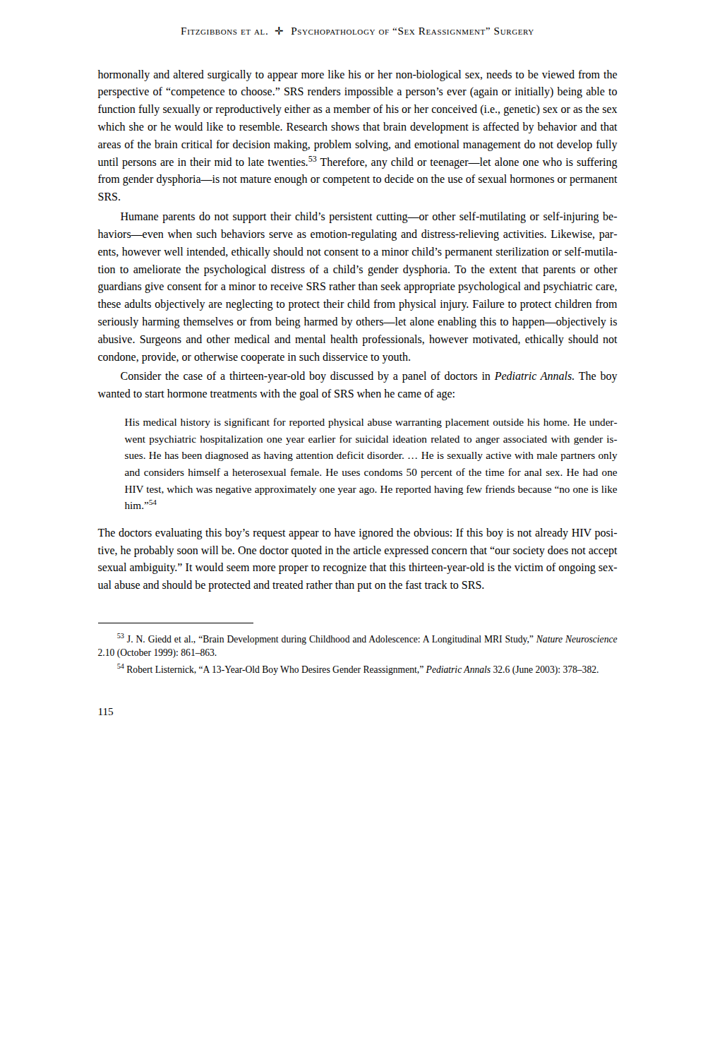Fitzgibbons et al.✛Psychopathology of “Sex Reassignment” Surgery
hormonally and altered surgically to appear more like his or her non-biological sex, needs to be viewed from the perspective of “competence to choose.” SRS renders impossible a person’s ever (again or initially) being able to function fully sexually or reproductively either as a member of his or her conceived (i.e., genetic) sex or as the sex which she or he would like to resemble. Research shows that brain development is affected by behavior and that areas of the brain critical for decision making, problem solving, and emotional management do not develop fully until persons are in their mid to late twenties.53 Therefore, any child or teenager—let alone one who is suffering from gender dysphoria—is not mature enough or competent to decide on the use of sexual hormones or permanent SRS.
Humane parents do not support their child’s persistent cutting—or other self-mutilating or self-injuring behaviors—even when such behaviors serve as emotion-regulating and distress-relieving activities. Likewise, parents, however well intended, ethically should not consent to a minor child’s permanent sterilization or self-mutilation to ameliorate the psychological distress of a child’s gender dysphoria. To the extent that parents or other guardians give consent for a minor to receive SRS rather than seek appropriate psychological and psychiatric care, these adults objectively are neglecting to protect their child from physical injury. Failure to protect children from seriously harming themselves or from being harmed by others—let alone enabling this to happen—objectively is abusive. Surgeons and other medical and mental health professionals, however motivated, ethically should not condone, provide, or otherwise cooperate in such disservice to youth.
Consider the case of a thirteen-year-old boy discussed by a panel of doctors in Pediatric Annals. The boy wanted to start hormone treatments with the goal of SRS when he came of age:
His medical history is significant for reported physical abuse warranting placement outside his home. He underwent psychiatric hospitalization one year earlier for suicidal ideation related to anger associated with gender issues. He has been diagnosed as having attention deficit disorder. … He is sexually active with male partners only and considers himself a heterosexual female. He uses condoms 50 percent of the time for anal sex. He had one HIV test, which was negative approximately one year ago. He reported having few friends because “no one is like him.”54
The doctors evaluating this boy’s request appear to have ignored the obvious: If this boy is not already HIV positive, he probably soon will be. One doctor quoted in the article expressed concern that “our society does not accept sexual ambiguity.” It would seem more proper to recognize that this thirteen-year-old is the victim of ongoing sexual abuse and should be protected and treated rather than put on the fast track to SRS.
53 J. N. Giedd et al., “Brain Development during Childhood and Adolescence: A Longitudinal MRI Study,” Nature Neuroscience 2.10 (October 1999): 861–863.
54 Robert Listernick, “A 13-Year-Old Boy Who Desires Gender Reassignment,” Pediatric Annals 32.6 (June 2003): 378–382.
115